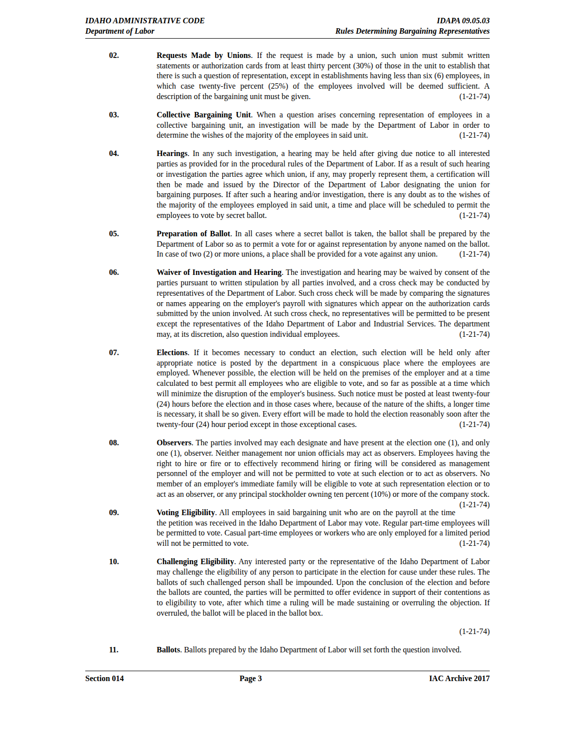| IDAHO ADMINISTRATIVE CODE | IDAPA 09.05.03 |
| Department of Labor | Rules Determining Bargaining Representatives |
02. Requests Made by Unions. If the request is made by a union, such union must submit written statements or authorization cards from at least thirty percent (30%) of those in the unit to establish that there is such a question of representation, except in establishments having less than six (6) employees, in which case twenty-five percent (25%) of the employees involved will be deemed sufficient. A description of the bargaining unit must be given.(1-21-74)
03. Collective Bargaining Unit. When a question arises concerning representation of employees in a collective bargaining unit, an investigation will be made by the Department of Labor in order to determine the wishes of the majority of the employees in said unit.(1-21-74)
04. Hearings. In any such investigation, a hearing may be held after giving due notice to all interested parties as provided for in the procedural rules of the Department of Labor. If as a result of such hearing or investigation the parties agree which union, if any, may properly represent them, a certification will then be made and issued by the Director of the Department of Labor designating the union for bargaining purposes. If after such a hearing and/or investigation, there is any doubt as to the wishes of the majority of the employees employed in said unit, a time and place will be scheduled to permit the employees to vote by secret ballot.(1-21-74)
05. Preparation of Ballot. In all cases where a secret ballot is taken, the ballot shall be prepared by the Department of Labor so as to permit a vote for or against representation by anyone named on the ballot. In case of two (2) or more unions, a place shall be provided for a vote against any union.(1-21-74)
06. Waiver of Investigation and Hearing. The investigation and hearing may be waived by consent of the parties pursuant to written stipulation by all parties involved, and a cross check may be conducted by representatives of the Department of Labor. Such cross check will be made by comparing the signatures or names appearing on the employer's payroll with signatures which appear on the authorization cards submitted by the union involved. At such cross check, no representatives will be permitted to be present except the representatives of the Idaho Department of Labor and Industrial Services. The department may, at its discretion, also question individual employees.(1-21-74)
07. Elections. If it becomes necessary to conduct an election, such election will be held only after appropriate notice is posted by the department in a conspicuous place where the employees are employed. Whenever possible, the election will be held on the premises of the employer and at a time calculated to best permit all employees who are eligible to vote, and so far as possible at a time which will minimize the disruption of the employer's business. Such notice must be posted at least twenty-four (24) hours before the election and in those cases where, because of the nature of the shifts, a longer time is necessary, it shall be so given. Every effort will be made to hold the election reasonably soon after the twenty-four (24) hour period except in those exceptional cases.(1-21-74)
08. Observers. The parties involved may each designate and have present at the election one (1), and only one (1), observer. Neither management nor union officials may act as observers. Employees having the right to hire or fire or to effectively recommend hiring or firing will be considered as management personnel of the employer and will not be permitted to vote at such election or to act as observers. No member of an employer's immediate family will be eligible to vote at such representation election or to act as an observer, or any principal stockholder owning ten percent (10%) or more of the company stock.(1-21-74)
09. Voting Eligibility. All employees in said bargaining unit who are on the payroll at the time the petition was received in the Idaho Department of Labor may vote. Regular part-time employees will be permitted to vote. Casual part-time employees or workers who are only employed for a limited period will not be permitted to vote.(1-21-74)
10. Challenging Eligibility. Any interested party or the representative of the Idaho Department of Labor may challenge the eligibility of any person to participate in the election for cause under these rules. The ballots of such challenged person shall be impounded. Upon the conclusion of the election and before the ballots are counted, the parties will be permitted to offer evidence in support of their contentions as to eligibility to vote, after which time a ruling will be made sustaining or overruling the objection. If overruled, the ballot will be placed in the ballot box.
(1-21-74)
11. Ballots. Ballots prepared by the Idaho Department of Labor will set forth the question involved.
| Section 014 | Page 3 | IAC Archive 2017 |